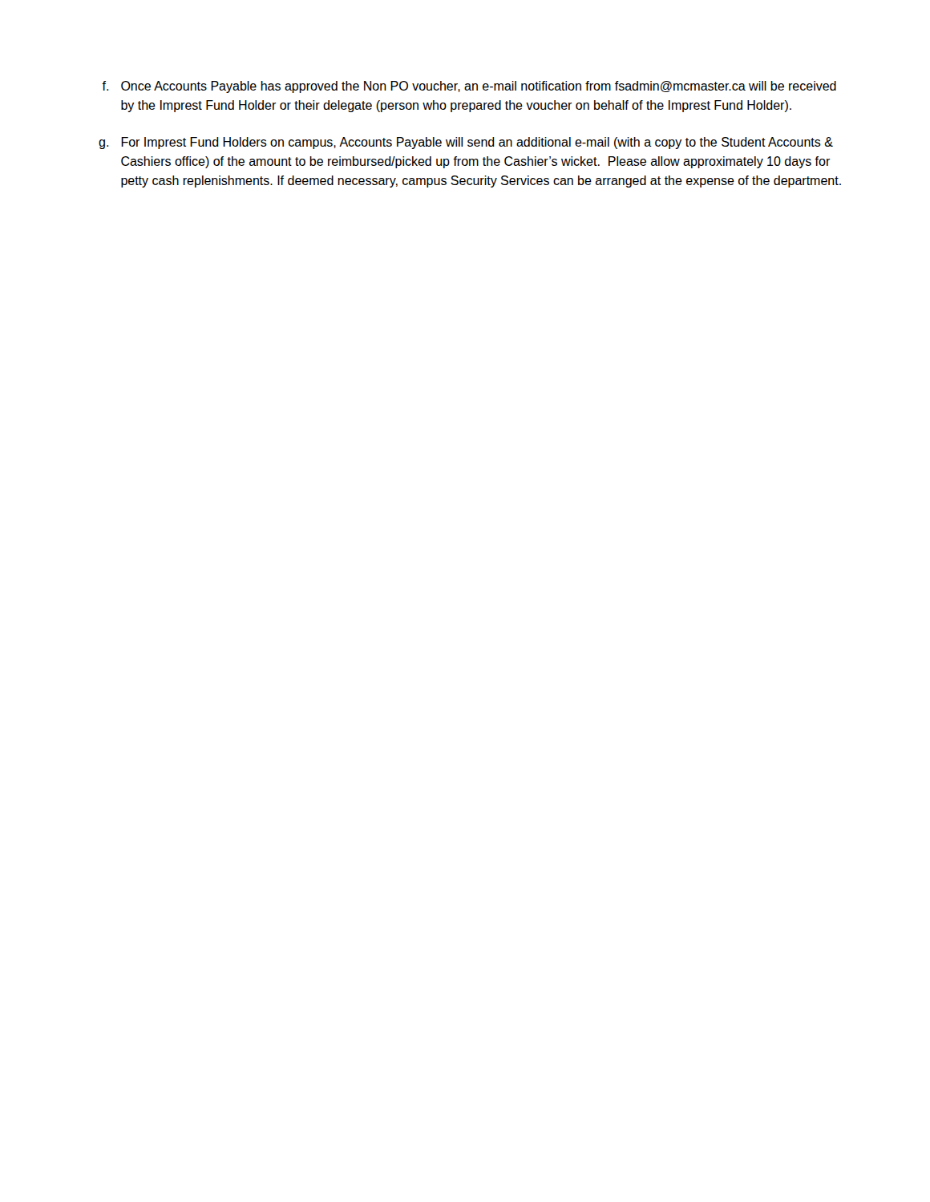Once Accounts Payable has approved the Non PO voucher, an e-mail notification from fsadmin@mcmaster.ca will be received by the Imprest Fund Holder or their delegate (person who prepared the voucher on behalf of the Imprest Fund Holder).
For Imprest Fund Holders on campus, Accounts Payable will send an additional e-mail (with a copy to the Student Accounts & Cashiers office) of the amount to be reimbursed/picked up from the Cashier’s wicket. Please allow approximately 10 days for petty cash replenishments. If deemed necessary, campus Security Services can be arranged at the expense of the department.